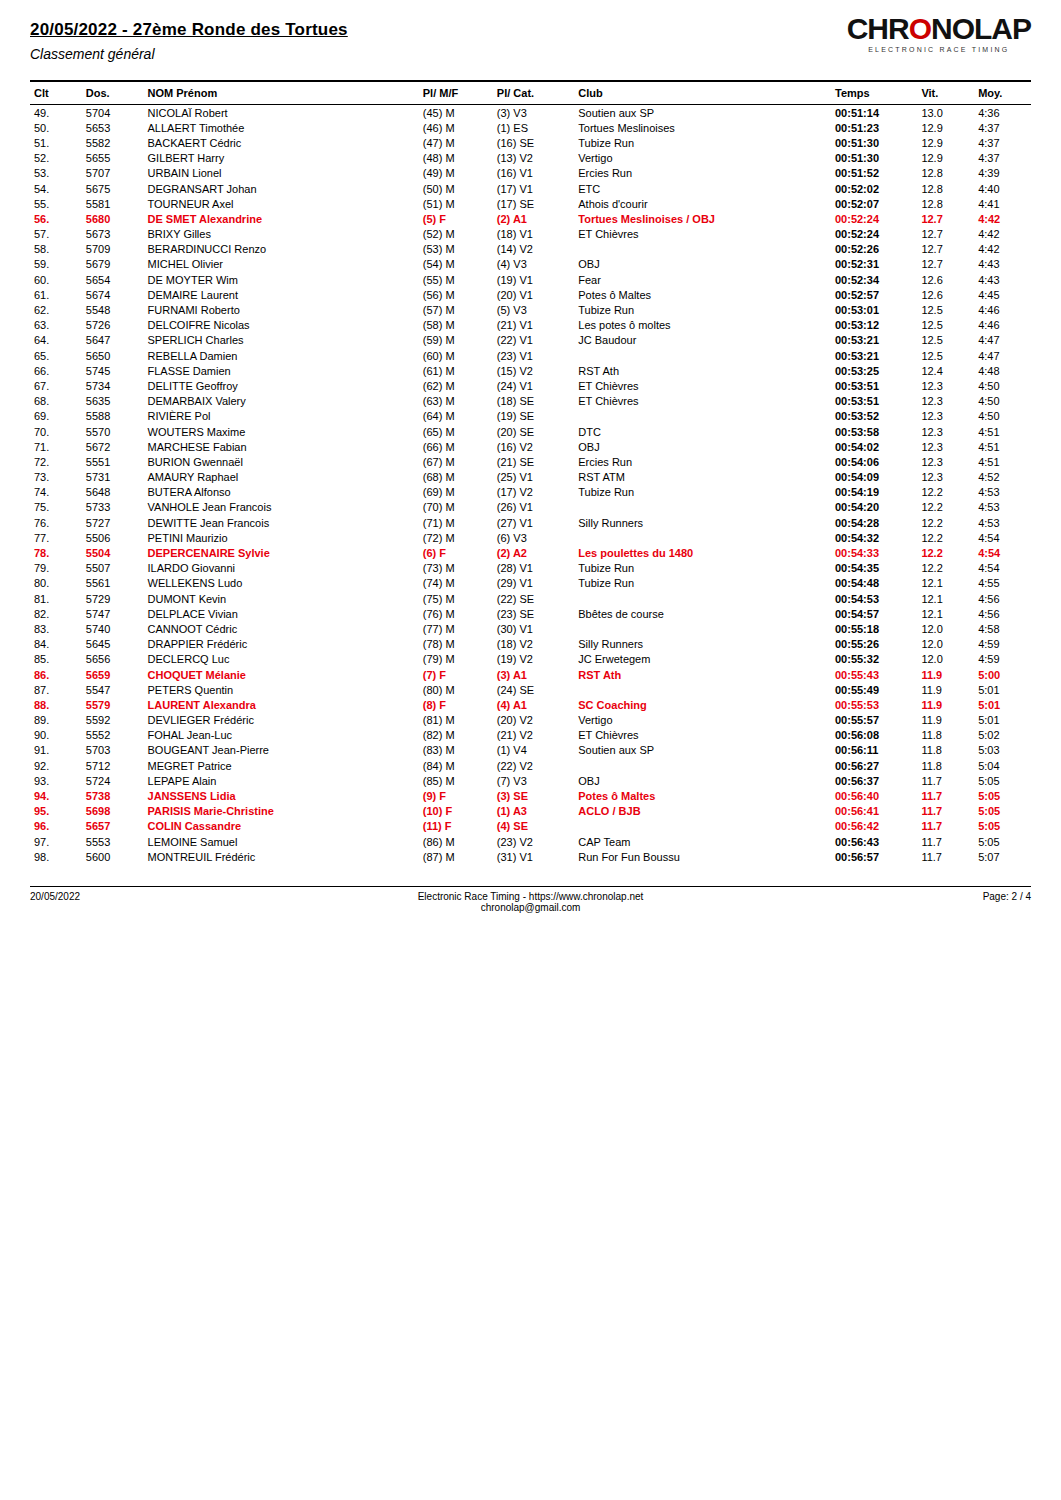20/05/2022 - 27ème Ronde des Tortues
Classement général
CHRONOLAP
ELECTRONIC RACE TIMING
| Clt | Dos. | NOM Prénom | Pl/ M/F | Pl/ Cat. | Club | Temps | Vit. | Moy. |
| --- | --- | --- | --- | --- | --- | --- | --- | --- |
| 49. | 5704 | NICOLAÏ Robert | (45) M | (3) V3 | Soutien aux SP | 00:51:14 | 13.0 | 4:36 |
| 50. | 5653 | ALLAERT Timothée | (46) M | (1) ES | Tortues Meslinoises | 00:51:23 | 12.9 | 4:37 |
| 51. | 5582 | BACKAERT Cédric | (47) M | (16) SE | Tubize Run | 00:51:30 | 12.9 | 4:37 |
| 52. | 5655 | GILBERT Harry | (48) M | (13) V2 | Vertigo | 00:51:30 | 12.9 | 4:37 |
| 53. | 5707 | URBAIN Lionel | (49) M | (16) V1 | Ercies Run | 00:51:52 | 12.8 | 4:39 |
| 54. | 5675 | DEGRANSART Johan | (50) M | (17) V1 | ETC | 00:52:02 | 12.8 | 4:40 |
| 55. | 5581 | TOURNEUR Axel | (51) M | (17) SE | Athois d'courir | 00:52:07 | 12.8 | 4:41 |
| 56. | 5680 | DE SMET Alexandrine | (5) F | (2) A1 | Tortues Meslinoises / OBJ | 00:52:24 | 12.7 | 4:42 |
| 57. | 5673 | BRIXY Gilles | (52) M | (18) V1 | ET Chièvres | 00:52:24 | 12.7 | 4:42 |
| 58. | 5709 | BERARDINUCCI Renzo | (53) M | (14) V2 | | 00:52:26 | 12.7 | 4:42 |
| 59. | 5679 | MICHEL Olivier | (54) M | (4) V3 | OBJ | 00:52:31 | 12.7 | 4:43 |
| 60. | 5654 | DE MOYTER Wim | (55) M | (19) V1 | Fear | 00:52:34 | 12.6 | 4:43 |
| 61. | 5674 | DEMAIRE Laurent | (56) M | (20) V1 | Potes ô Maltes | 00:52:57 | 12.6 | 4:45 |
| 62. | 5548 | FURNAMI Roberto | (57) M | (5) V3 | Tubize Run | 00:53:01 | 12.5 | 4:46 |
| 63. | 5726 | DELCOIFRE Nicolas | (58) M | (21) V1 | Les potes ô moltes | 00:53:12 | 12.5 | 4:46 |
| 64. | 5647 | SPERLICH Charles | (59) M | (22) V1 | JC Baudour | 00:53:21 | 12.5 | 4:47 |
| 65. | 5650 | REBELLA Damien | (60) M | (23) V1 | | 00:53:21 | 12.5 | 4:47 |
| 66. | 5745 | FLASSE Damien | (61) M | (15) V2 | RST Ath | 00:53:25 | 12.4 | 4:48 |
| 67. | 5734 | DELITTE Geoffroy | (62) M | (24) V1 | ET Chièvres | 00:53:51 | 12.3 | 4:50 |
| 68. | 5635 | DEMARBAIX Valery | (63) M | (18) SE | ET Chièvres | 00:53:51 | 12.3 | 4:50 |
| 69. | 5588 | RIVIÈRE Pol | (64) M | (19) SE | | 00:53:52 | 12.3 | 4:50 |
| 70. | 5570 | WOUTERS Maxime | (65) M | (20) SE | DTC | 00:53:58 | 12.3 | 4:51 |
| 71. | 5672 | MARCHESE Fabian | (66) M | (16) V2 | OBJ | 00:54:02 | 12.3 | 4:51 |
| 72. | 5551 | BURION Gwennaël | (67) M | (21) SE | Ercies Run | 00:54:06 | 12.3 | 4:51 |
| 73. | 5731 | AMAURY Raphael | (68) M | (25) V1 | RST ATM | 00:54:09 | 12.3 | 4:52 |
| 74. | 5648 | BUTERA Alfonso | (69) M | (17) V2 | Tubize Run | 00:54:19 | 12.2 | 4:53 |
| 75. | 5733 | VANHOLE Jean Francois | (70) M | (26) V1 | | 00:54:20 | 12.2 | 4:53 |
| 76. | 5727 | DEWITTE Jean Francois | (71) M | (27) V1 | Silly Runners | 00:54:28 | 12.2 | 4:53 |
| 77. | 5506 | PETINI Maurizio | (72) M | (6) V3 | | 00:54:32 | 12.2 | 4:54 |
| 78. | 5504 | DEPERCENAIRE Sylvie | (6) F | (2) A2 | Les poulettes du 1480 | 00:54:33 | 12.2 | 4:54 |
| 79. | 5507 | ILARDO Giovanni | (73) M | (28) V1 | Tubize Run | 00:54:35 | 12.2 | 4:54 |
| 80. | 5561 | WELLEKENS Ludo | (74) M | (29) V1 | Tubize Run | 00:54:48 | 12.1 | 4:55 |
| 81. | 5729 | DUMONT Kevin | (75) M | (22) SE | | 00:54:53 | 12.1 | 4:56 |
| 82. | 5747 | DELPLACE Vivian | (76) M | (23) SE | Bbêtes de course | 00:54:57 | 12.1 | 4:56 |
| 83. | 5740 | CANNOOT Cédric | (77) M | (30) V1 | | 00:55:18 | 12.0 | 4:58 |
| 84. | 5645 | DRAPPIER Frédéric | (78) M | (18) V2 | Silly Runners | 00:55:26 | 12.0 | 4:59 |
| 85. | 5656 | DECLERCQ Luc | (79) M | (19) V2 | JC Erwetegem | 00:55:32 | 12.0 | 4:59 |
| 86. | 5659 | CHOQUET Mélanie | (7) F | (3) A1 | RST Ath | 00:55:43 | 11.9 | 5:00 |
| 87. | 5547 | PETERS Quentin | (80) M | (24) SE | | 00:55:49 | 11.9 | 5:01 |
| 88. | 5579 | LAURENT Alexandra | (8) F | (4) A1 | SC Coaching | 00:55:53 | 11.9 | 5:01 |
| 89. | 5592 | DEVLIEGER Frédéric | (81) M | (20) V2 | Vertigo | 00:55:57 | 11.9 | 5:01 |
| 90. | 5552 | FOHAL Jean-Luc | (82) M | (21) V2 | ET Chièvres | 00:56:08 | 11.8 | 5:02 |
| 91. | 5703 | BOUGEANT Jean-Pierre | (83) M | (1) V4 | Soutien aux SP | 00:56:11 | 11.8 | 5:03 |
| 92. | 5712 | MEGRET Patrice | (84) M | (22) V2 | | 00:56:27 | 11.8 | 5:04 |
| 93. | 5724 | LEPAPE Alain | (85) M | (7) V3 | OBJ | 00:56:37 | 11.7 | 5:05 |
| 94. | 5738 | JANSSENS Lidia | (9) F | (3) SE | Potes ô Maltes | 00:56:40 | 11.7 | 5:05 |
| 95. | 5698 | PARISIS Marie-Christine | (10) F | (1) A3 | ACLO / BJB | 00:56:41 | 11.7 | 5:05 |
| 96. | 5657 | COLIN Cassandre | (11) F | (4) SE | | 00:56:42 | 11.7 | 5:05 |
| 97. | 5553 | LEMOINE Samuel | (86) M | (23) V2 | CAP Team | 00:56:43 | 11.7 | 5:05 |
| 98. | 5600 | MONTREUIL Frédéric | (87) M | (31) V1 | Run For Fun Boussu | 00:56:57 | 11.7 | 5:07 |
20/05/2022
Electronic Race Timing - https://www.chronolap.net
chronolap@gmail.com
Page: 2 / 4